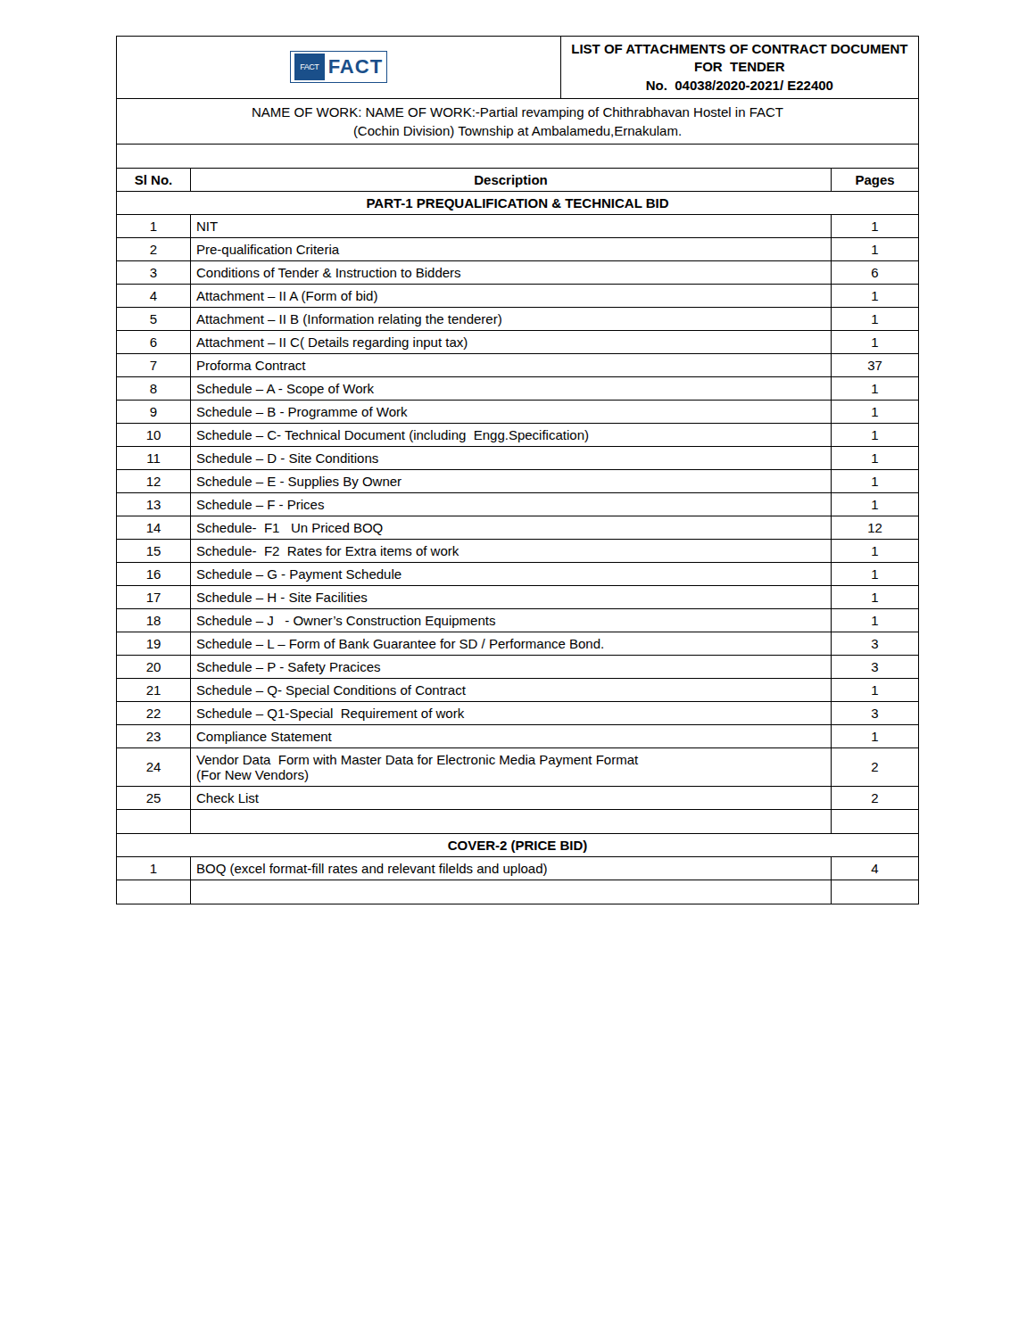| FACT FACT | LIST OF ATTACHMENTS OF CONTRACT DOCUMENT FOR TENDER No. 04038/2020-2021/ E22400 |
| NAME OF WORK: NAME OF WORK:-Partial revamping of Chithrabhavan Hostel in FACT (Cochin Division) Township at Ambalamedu,Ernakulam. |
| Sl No. | Description | Pages |
| PART-1 PREQUALIFICATION & TECHNICAL BID |
| 1 | NIT | 1 |
| 2 | Pre-qualification Criteria | 1 |
| 3 | Conditions of Tender & Instruction to Bidders | 6 |
| 4 | Attachment – II A (Form of bid) | 1 |
| 5 | Attachment – II B (Information relating the tenderer) | 1 |
| 6 | Attachment – II C( Details regarding input tax) | 1 |
| 7 | Proforma Contract | 37 |
| 8 | Schedule – A - Scope of Work | 1 |
| 9 | Schedule – B - Programme of Work | 1 |
| 10 | Schedule – C- Technical Document (including Engg.Specification) | 1 |
| 11 | Schedule – D - Site Conditions | 1 |
| 12 | Schedule – E - Supplies By Owner | 1 |
| 13 | Schedule – F - Prices | 1 |
| 14 | Schedule- F1 Un Priced BOQ | 12 |
| 15 | Schedule- F2 Rates for Extra items of work | 1 |
| 16 | Schedule – G - Payment Schedule | 1 |
| 17 | Schedule – H - Site Facilities | 1 |
| 18 | Schedule – J - Owner’s Construction Equipments | 1 |
| 19 | Schedule – L – Form of Bank Guarantee for SD / Performance Bond. | 3 |
| 20 | Schedule – P - Safety Pracices | 3 |
| 21 | Schedule – Q- Special Conditions of Contract | 1 |
| 22 | Schedule – Q1-Special Requirement of work | 3 |
| 23 | Compliance Statement | 1 |
| 24 | Vendor Data Form with Master Data for Electronic Media Payment Format (For New Vendors) | 2 |
| 25 | Check List | 2 |
| COVER-2 (PRICE BID) |
| 1 | BOQ (excel format-fill rates and relevant filelds and upload) | 4 |